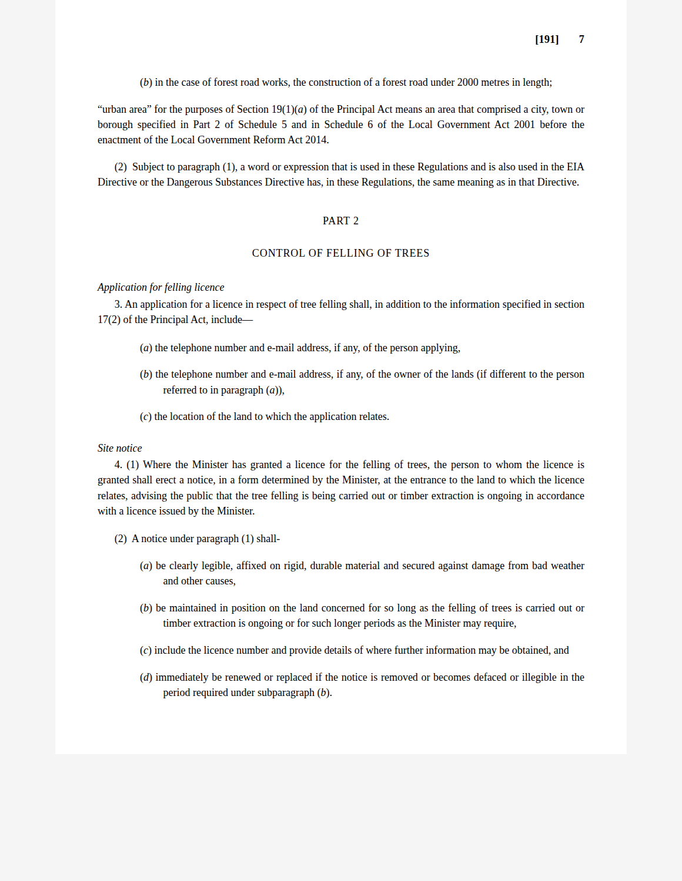[191] 7
(b) in the case of forest road works, the construction of a forest road under 2000 metres in length;
“urban area” for the purposes of Section 19(1)(a) of the Principal Act means an area that comprised a city, town or borough specified in Part 2 of Schedule 5 and in Schedule 6 of the Local Government Act 2001 before the enactment of the Local Government Reform Act 2014.
(2) Subject to paragraph (1), a word or expression that is used in these Regulations and is also used in the EIA Directive or the Dangerous Substances Directive has, in these Regulations, the same meaning as in that Directive.
PART 2
CONTROL OF FELLING OF TREES
Application for felling licence
3. An application for a licence in respect of tree felling shall, in addition to the information specified in section 17(2) of the Principal Act, include—
(a) the telephone number and e-mail address, if any, of the person applying,
(b) the telephone number and e-mail address, if any, of the owner of the lands (if different to the person referred to in paragraph (a)),
(c) the location of the land to which the application relates.
Site notice
4. (1) Where the Minister has granted a licence for the felling of trees, the person to whom the licence is granted shall erect a notice, in a form determined by the Minister, at the entrance to the land to which the licence relates, advising the public that the tree felling is being carried out or timber extraction is ongoing in accordance with a licence issued by the Minister.
(2) A notice under paragraph (1) shall-
(a) be clearly legible, affixed on rigid, durable material and secured against damage from bad weather and other causes,
(b) be maintained in position on the land concerned for so long as the felling of trees is carried out or timber extraction is ongoing or for such longer periods as the Minister may require,
(c) include the licence number and provide details of where further information may be obtained, and
(d) immediately be renewed or replaced if the notice is removed or becomes defaced or illegible in the period required under subparagraph (b).